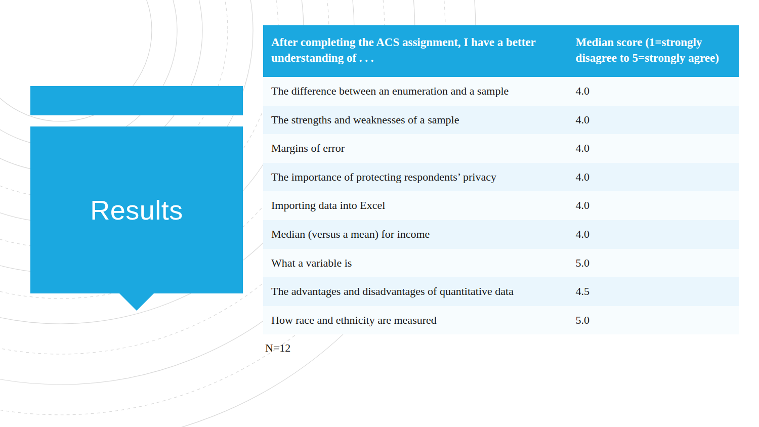Results
| After completing the ACS assignment, I have a better understanding of . . . | Median score (1=strongly disagree to 5=strongly agree) |
| --- | --- |
| The difference between an enumeration and a sample | 4.0 |
| The strengths and weaknesses of a sample | 4.0 |
| Margins of error | 4.0 |
| The importance of protecting respondents’ privacy | 4.0 |
| Importing data into Excel | 4.0 |
| Median (versus a mean) for income | 4.0 |
| What a variable is | 5.0 |
| The advantages and disadvantages of quantitative data | 4.5 |
| How race and ethnicity are measured | 5.0 |
N=12